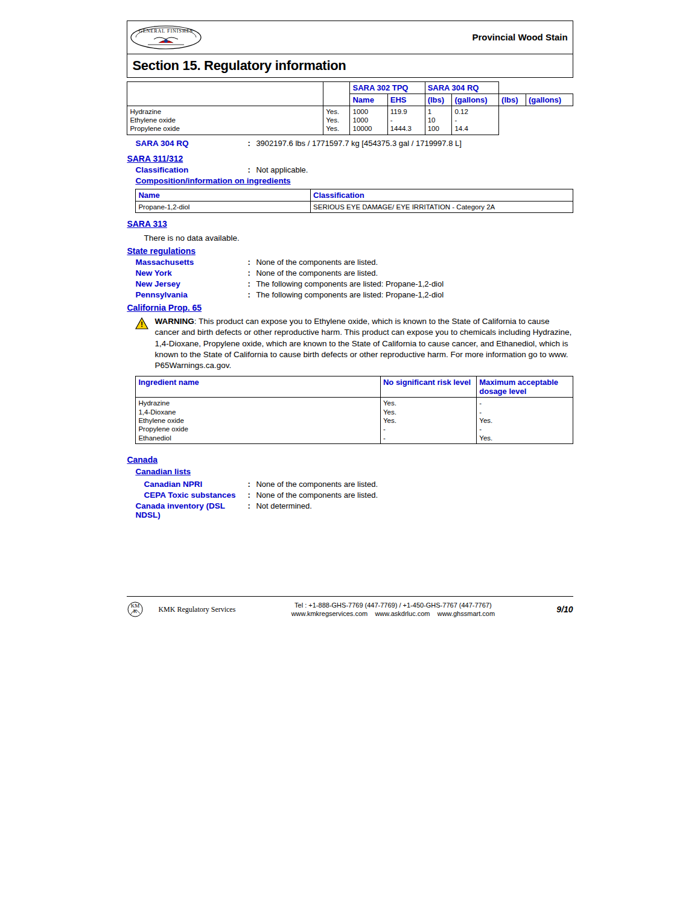GENERAL FINISHES
Provincial Wood Stain
Section 15. Regulatory information
| | | SARA 302 TPQ | SARA 304 RQ |
| --- | --- | --- | --- |
| Name | EHS | (lbs) | (gallons) | (lbs) | (gallons) |
| Hydrazine Ethylene oxide Propylene oxide | Yes. Yes. Yes. | 1000 1000 10000 | 119.9 - 1444.3 | 1 10 100 | 0.12 - 14.4 |
SARA 304 RQ
:
3902197.6 lbs / 1771597.7 kg [454375.3 gal / 1719997.8 L]
SARA 311/312
Classification
:
Not applicable.
Composition/information on ingredients
| Name | Classification |
| --- | --- |
| Propane-1,2-diol | SERIOUS EYE DAMAGE/ EYE IRRITATION - Category 2A |
SARA 313
There is no data available.
State regulations
Massachusetts
:
None of the components are listed.
New York
:
None of the components are listed.
New Jersey
:
The following components are listed: Propane-1,2-diol
Pennsylvania
:
The following components are listed: Propane-1,2-diol
California Prop. 65
!
WARNING: This product can expose you to Ethylene oxide, which is known to the State of California to cause cancer and birth defects or other reproductive harm. This product can expose you to chemicals including Hydrazine, 1,4-Dioxane, Propylene oxide, which are known to the State of California to cause cancer, and Ethanediol, which is known to the State of California to cause birth defects or other reproductive harm. For more information go to www. P65Warnings.ca.gov.
| Ingredient name | No significant risk level | Maximum acceptable dosage level |
| --- | --- | --- |
| Hydrazine 1,4-Dioxane Ethylene oxide Propylene oxide Ethanediol | Yes. Yes. Yes. - - | - - Yes. - Yes. |
Canada
Canadian lists
Canadian NPRI
:
None of the components are listed.
CEPA Toxic substances
:
None of the components are listed.
Canada inventory (DSL NDSL)
:
Not determined.
KM K
KMK Regulatory Services
Tel : +1-888-GHS-7769 (447-7769) / +1-450-GHS-7767 (447-7767)
www.kmkregservices.com www.askdrluc.com www.ghssmart.com
9/10